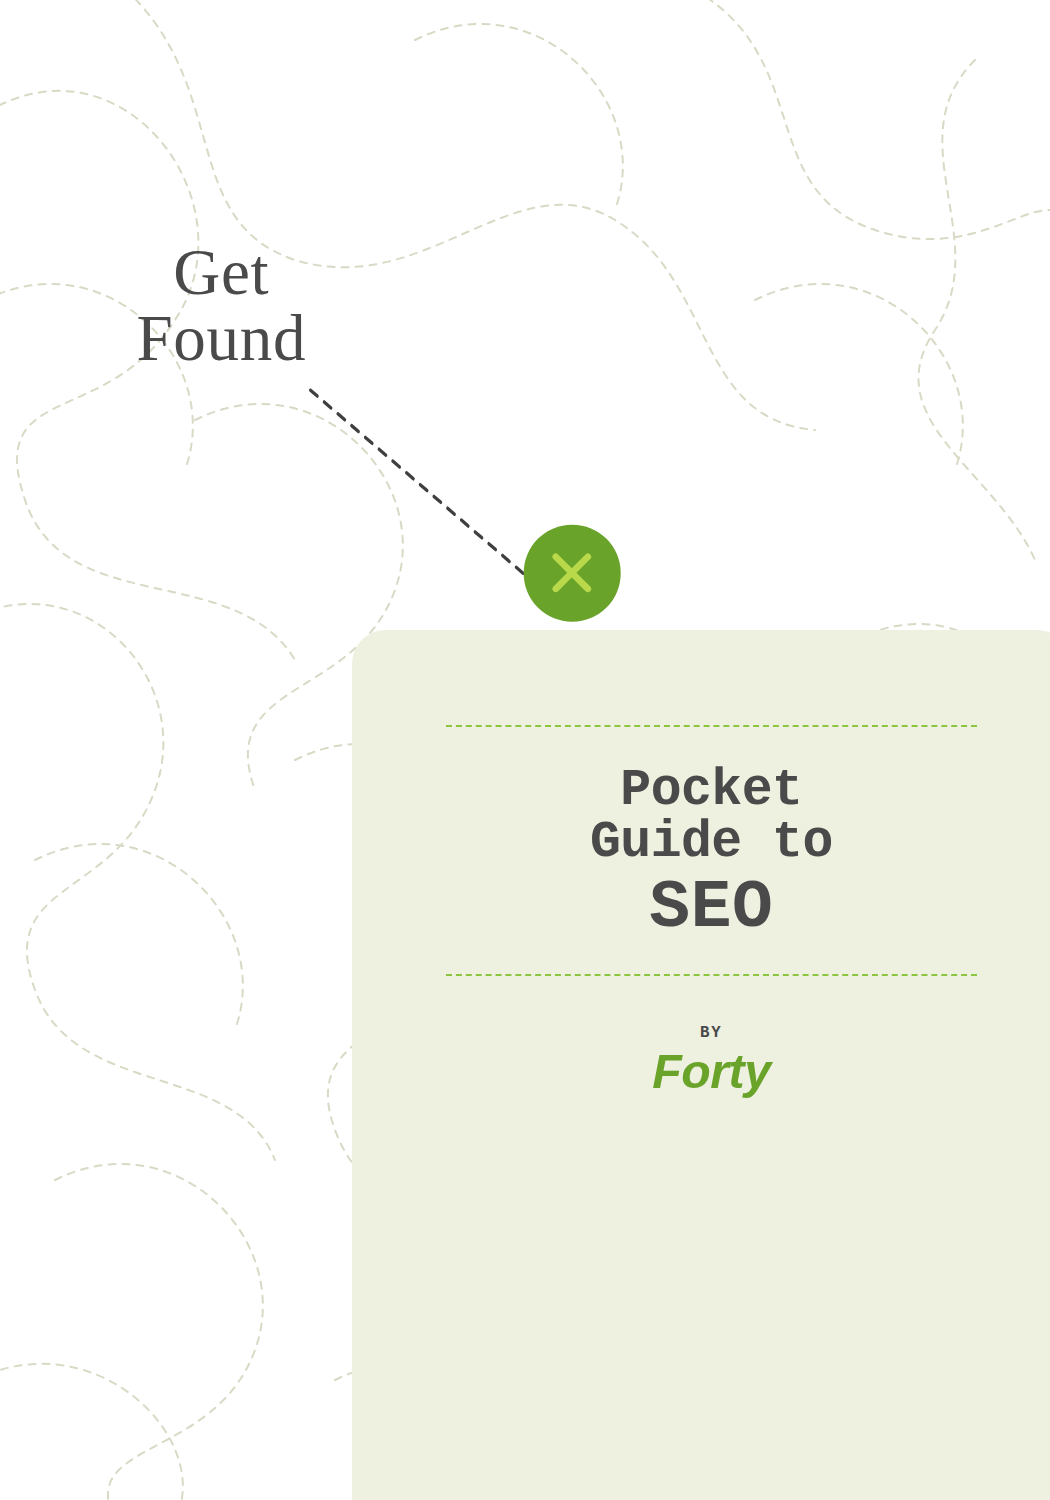Get Found
Pocket
Guide to SEO
BY Forty